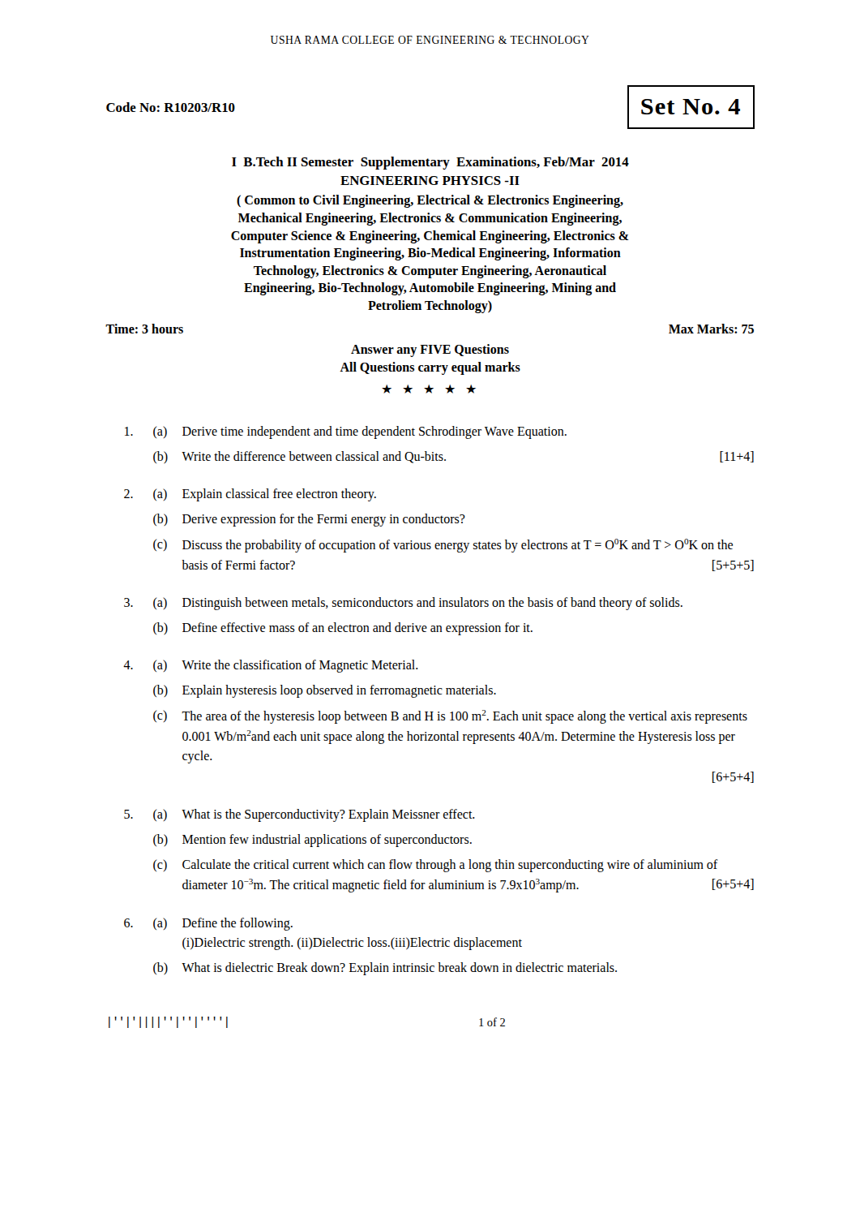USHA RAMA COLLEGE OF ENGINEERING & TECHNOLOGY
Code No: R10203/R10 Set No. 4
I B.Tech II Semester Supplementary Examinations, Feb/Mar 2014
ENGINEERING PHYSICS -II
( Common to Civil Engineering, Electrical & Electronics Engineering,
Mechanical Engineering, Electronics & Communication Engineering,
Computer Science & Engineering, Chemical Engineering, Electronics &
Instrumentation Engineering, Bio-Medical Engineering, Information
Technology, Electronics & Computer Engineering, Aeronautical
Engineering, Bio-Technology, Automobile Engineering, Mining and
Petroliem Technology)
Time: 3 hours Max Marks: 75
Answer any FIVE Questions
All Questions carry equal marks
★ ★ ★ ★ ★
Derive time independent and time dependent Schrodinger Wave Equation.
Write the difference between classical and Qu-bits. [11+4]
Explain classical free electron theory.
Derive expression for the Fermi energy in conductors?
Discuss the probability of occupation of various energy states by electrons at T = O0K and T > O0K on the basis of Fermi factor? [5+5+5]
Distinguish between metals, semiconductors and insulators on the basis of band theory of solids.
Define effective mass of an electron and derive an expression for it.
Write the classification of Magnetic Meterial.
Explain hysteresis loop observed in ferromagnetic materials.
The area of the hysteresis loop between B and H is 100 m2. Each unit space along the vertical axis represents 0.001 Wb/m2and each unit space along the horizontal represents 40A/m. Determine the Hysteresis loss per cycle.
[6+5+4]
What is the Superconductivity? Explain Meissner effect.
Mention few industrial applications of superconductors.
Calculate the critical current which can flow through a long thin superconducting wire of aluminium of diameter 10−3m. The critical magnetic field for aluminium is 7.9x103amp/m. [6+5+4]
Define the following.
(i)Dielectric strength. (ii)Dielectric loss.(iii)Electric displacement
What is dielectric Break down? Explain intrinsic break down in dielectric materials.
|''|'||||''|''|''''| 1 of 2